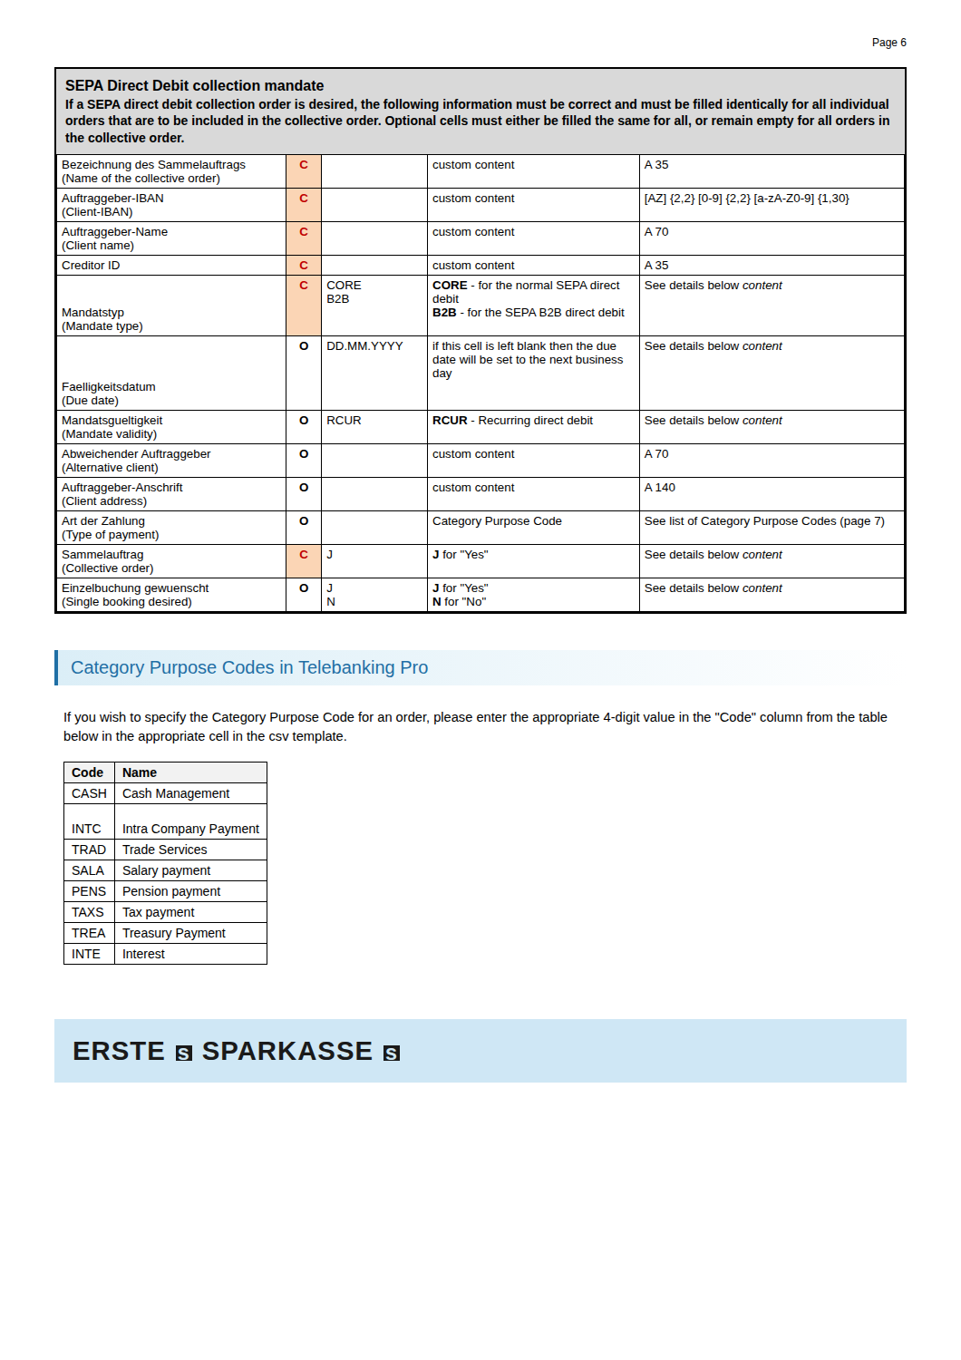Page 6
SEPA Direct Debit collection mandate
If a SEPA direct debit collection order is desired, the following information must be correct and must be filled identically for all individual orders that are to be included in the collective order. Optional cells must either be filled the same for all, or remain empty for all orders in the collective order.
| Bezeichnung des Sammelauftrags (Name of the collective order) | C | | custom content | A 35 |
| Auftraggeber-IBAN (Client-IBAN) | C | | custom content | [AZ] {2,2} [0-9] {2,2} [a-zA-Z0-9] {1,30} |
| Auftraggeber-Name (Client name) | C | | custom content | A 70 |
| Creditor ID | C | | custom content | A 35 |
| Mandatstyp (Mandate type) | C | CORE B2B | CORE - for the normal SEPA direct debit B2B - for the SEPA B2B direct debit | See details below content |
| Faelligkeitsdatum (Due date) | O | DD.MM.YYYY | if this cell is left blank then the due date will be set to the next business day | See details below content |
| Mandatsgueltigkeit (Mandate validity) | O | RCUR | RCUR - Recurring direct debit | See details below content |
| Abweichender Auftraggeber (Alternative client) | O | | custom content | A 70 |
| Auftraggeber-Anschrift (Client address) | O | | custom content | A 140 |
| Art der Zahlung (Type of payment) | O | | Category Purpose Code | See list of Category Purpose Codes (page 7) |
| Sammelauftrag (Collective order) | C | J | J for "Yes" | See details below content |
| Einzelbuchung gewuenscht (Single booking desired) | O | J N | J for "Yes" N for "No" | See details below content |
Category Purpose Codes in Telebanking Pro
If you wish to specify the Category Purpose Code for an order, please enter the appropriate 4-digit value in the "Code" column from the table below in the appropriate cell in the csv template.
| Code | Name |
| --- | --- |
| CASH | Cash Management |
| INTC | Intra Company Payment |
| TRAD | Trade Services |
| SALA | Salary payment |
| PENS | Pension payment |
| TAXS | Tax payment |
| TREA | Treasury Payment |
| INTE | Interest |
ERSTE s SPARKASSE s